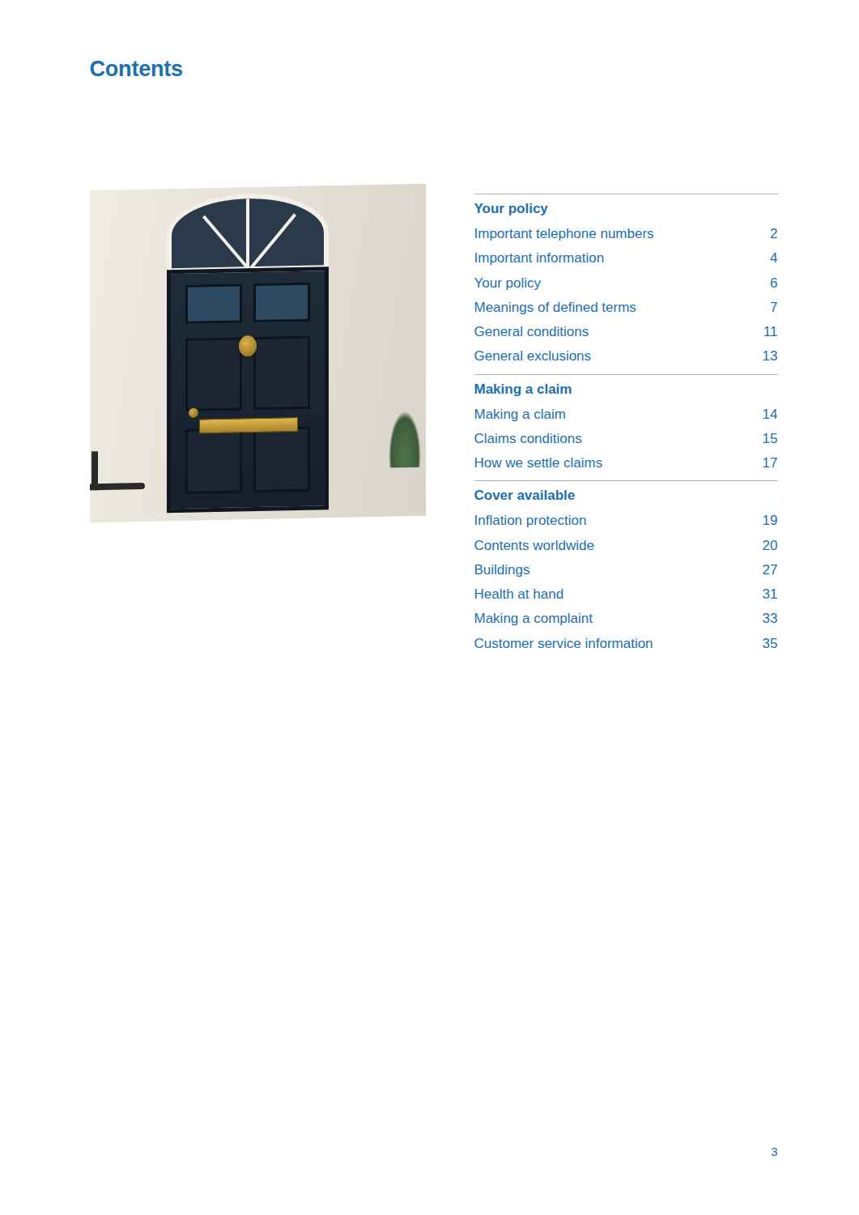Contents
Your policy
Important telephone numbers 2
Important information 4
Your policy 6
Meanings of defined terms 7
General conditions 11
General exclusions 13
Making a claim
Making a claim 14
Claims conditions 15
How we settle claims 17
Cover available
Inflation protection 19
Contents worldwide 20
Buildings 27
Health at hand 31
Making a complaint 33
Customer service information 35
3